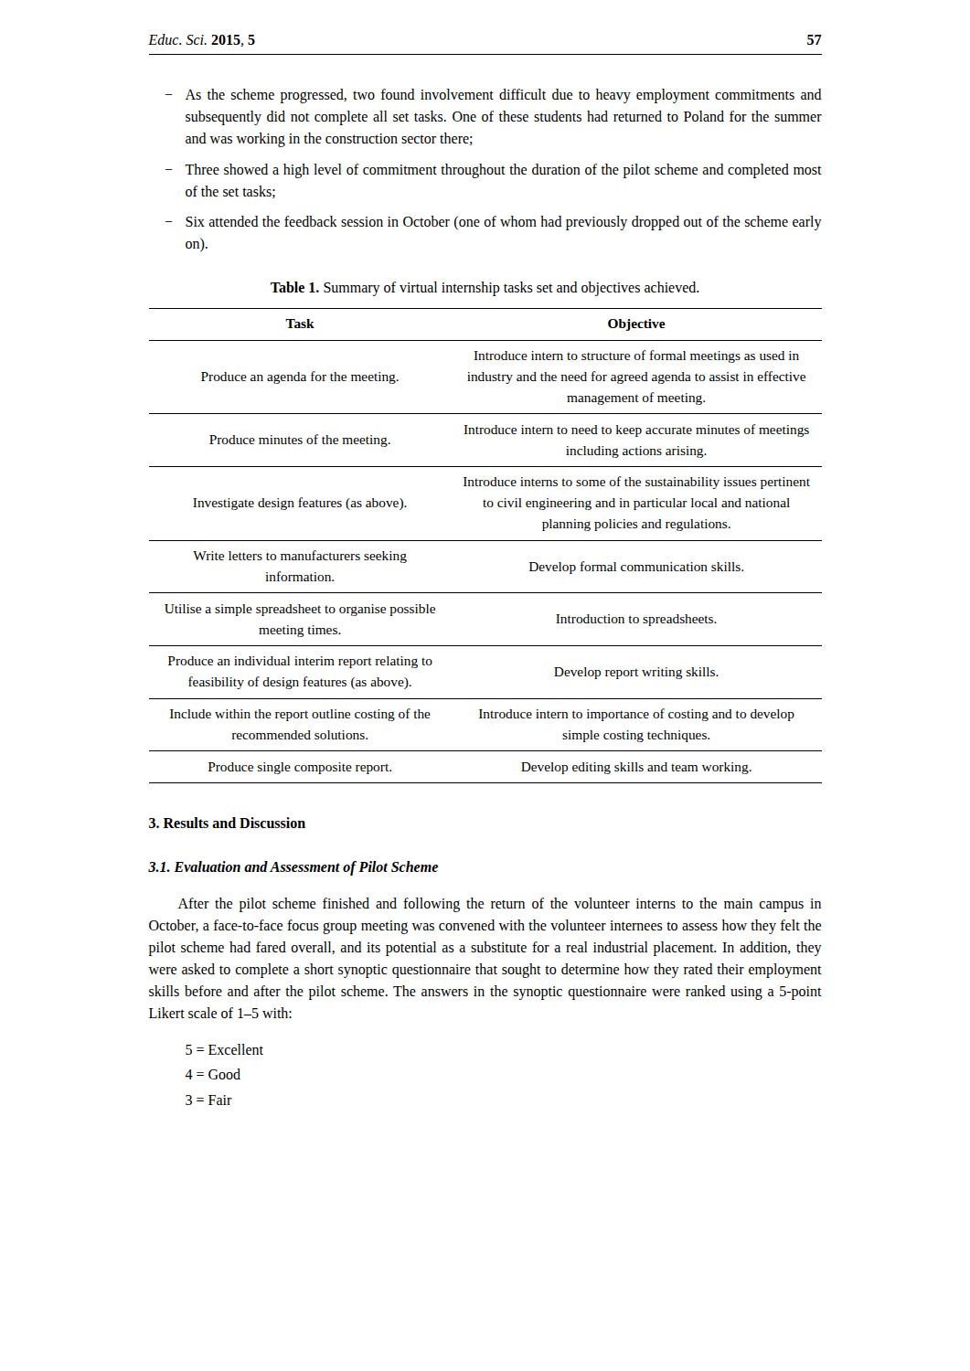Educ. Sci. 2015, 5 57
As the scheme progressed, two found involvement difficult due to heavy employment commitments and subsequently did not complete all set tasks. One of these students had returned to Poland for the summer and was working in the construction sector there;
Three showed a high level of commitment throughout the duration of the pilot scheme and completed most of the set tasks;
Six attended the feedback session in October (one of whom had previously dropped out of the scheme early on).
Table 1. Summary of virtual internship tasks set and objectives achieved.
| Task | Objective |
| --- | --- |
| Produce an agenda for the meeting. | Introduce intern to structure of formal meetings as used in industry and the need for agreed agenda to assist in effective management of meeting. |
| Produce minutes of the meeting. | Introduce intern to need to keep accurate minutes of meetings including actions arising. |
| Investigate design features (as above). | Introduce interns to some of the sustainability issues pertinent to civil engineering and in particular local and national planning policies and regulations. |
| Write letters to manufacturers seeking information. | Develop formal communication skills. |
| Utilise a simple spreadsheet to organise possible meeting times. | Introduction to spreadsheets. |
| Produce an individual interim report relating to feasibility of design features (as above). | Develop report writing skills. |
| Include within the report outline costing of the recommended solutions. | Introduce intern to importance of costing and to develop simple costing techniques. |
| Produce single composite report. | Develop editing skills and team working. |
3. Results and Discussion
3.1. Evaluation and Assessment of Pilot Scheme
After the pilot scheme finished and following the return of the volunteer interns to the main campus in October, a face-to-face focus group meeting was convened with the volunteer internees to assess how they felt the pilot scheme had fared overall, and its potential as a substitute for a real industrial placement. In addition, they were asked to complete a short synoptic questionnaire that sought to determine how they rated their employment skills before and after the pilot scheme. The answers in the synoptic questionnaire were ranked using a 5-point Likert scale of 1–5 with:
5 = Excellent
4 = Good
3 = Fair